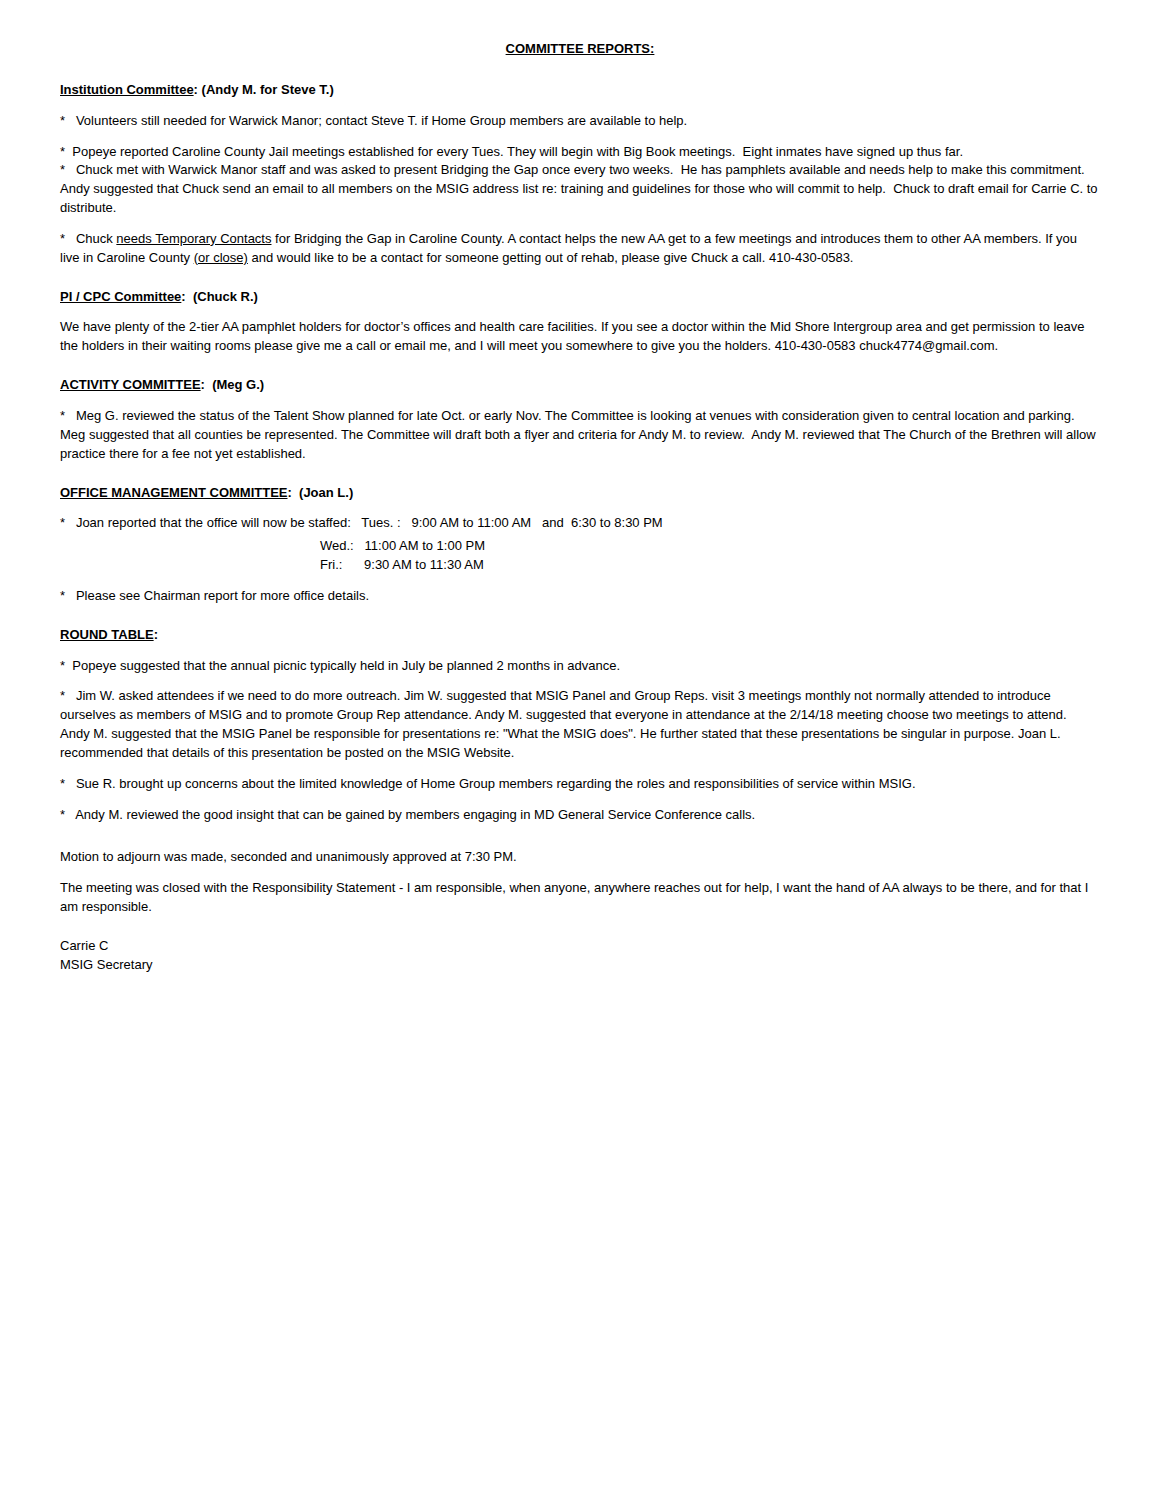COMMITTEE REPORTS:
Institution Committee: (Andy M. for Steve T.)
* Volunteers still needed for Warwick Manor; contact Steve T. if Home Group members are available to help.
* Popeye reported Caroline County Jail meetings established for every Tues. They will begin with Big Book meetings. Eight inmates have signed up thus far.
* Chuck met with Warwick Manor staff and was asked to present Bridging the Gap once every two weeks. He has pamphlets available and needs help to make this commitment. Andy suggested that Chuck send an email to all members on the MSIG address list re: training and guidelines for those who will commit to help. Chuck to draft email for Carrie C. to distribute.
* Chuck needs Temporary Contacts for Bridging the Gap in Caroline County. A contact helps the new AA get to a few meetings and introduces them to other AA members. If you live in Caroline County (or close) and would like to be a contact for someone getting out of rehab, please give Chuck a call. 410-430-0583.
PI / CPC Committee: (Chuck R.)
We have plenty of the 2-tier AA pamphlet holders for doctor’s offices and health care facilities. If you see a doctor within the Mid Shore Intergroup area and get permission to leave the holders in their waiting rooms please give me a call or email me, and I will meet you somewhere to give you the holders. 410-430-0583 chuck4774@gmail.com.
ACTIVITY COMMITTEE: (Meg G.)
* Meg G. reviewed the status of the Talent Show planned for late Oct. or early Nov. The Committee is looking at venues with consideration given to central location and parking. Meg suggested that all counties be represented. The Committee will draft both a flyer and criteria for Andy M. to review. Andy M. reviewed that The Church of the Brethren will allow practice there for a fee not yet established.
OFFICE MANAGEMENT COMMITTEE: (Joan L.)
* Joan reported that the office will now be staffed: Tues. : 9:00 AM to 11:00 AM and 6:30 to 8:30 PM
Wed.: 11:00 AM to 1:00 PM
Fri.: 9:30 AM to 11:30 AM
* Please see Chairman report for more office details.
ROUND TABLE:
* Popeye suggested that the annual picnic typically held in July be planned 2 months in advance.
* Jim W. asked attendees if we need to do more outreach. Jim W. suggested that MSIG Panel and Group Reps. visit 3 meetings monthly not normally attended to introduce ourselves as members of MSIG and to promote Group Rep attendance. Andy M. suggested that everyone in attendance at the 2/14/18 meeting choose two meetings to attend. Andy M. suggested that the MSIG Panel be responsible for presentations re: "What the MSIG does". He further stated that these presentations be singular in purpose. Joan L. recommended that details of this presentation be posted on the MSIG Website.
* Sue R. brought up concerns about the limited knowledge of Home Group members regarding the roles and responsibilities of service within MSIG.
* Andy M. reviewed the good insight that can be gained by members engaging in MD General Service Conference calls.
Motion to adjourn was made, seconded and unanimously approved at 7:30 PM.
The meeting was closed with the Responsibility Statement - I am responsible, when anyone, anywhere reaches out for help, I want the hand of AA always to be there, and for that I am responsible.
Carrie C
MSIG Secretary